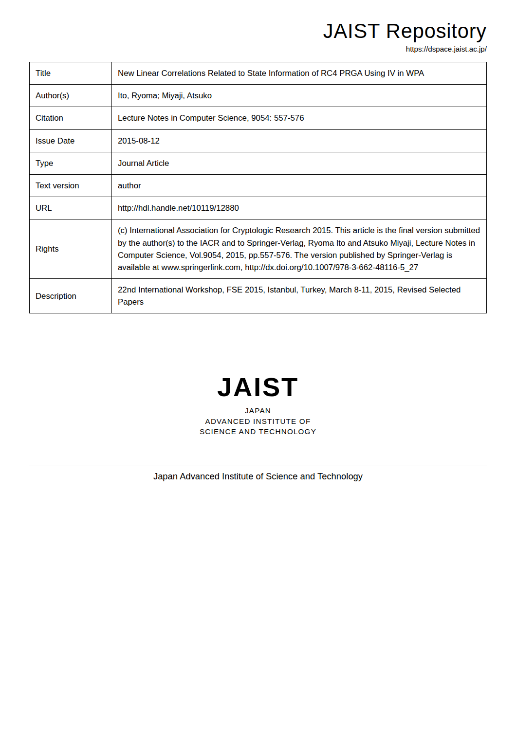JAIST Repository
https://dspace.jaist.ac.jp/
| Title | New Linear Correlations Related to State Information of RC4 PRGA Using IV in WPA |
| Author(s) | Ito, Ryoma; Miyaji, Atsuko |
| Citation | Lecture Notes in Computer Science, 9054: 557-576 |
| Issue Date | 2015-08-12 |
| Type | Journal Article |
| Text version | author |
| URL | http://hdl.handle.net/10119/12880 |
| Rights | (c) International Association for Cryptologic Research 2015. This article is the final version submitted by the author(s) to the IACR and to Springer-Verlag, Ryoma Ito and Atsuko Miyaji, Lecture Notes in Computer Science, Vol.9054, 2015, pp.557-576. The version published by Springer-Verlag is available at www.springerlink.com, http://dx.doi.org/10.1007/978-3-662-48116-5_27 |
| Description | 22nd International Workshop, FSE 2015, Istanbul, Turkey, March 8-11, 2015, Revised Selected Papers |
JAIST
JAPAN
ADVANCED INSTITUTE OF
SCIENCE AND TECHNOLOGY
Japan Advanced Institute of Science and Technology